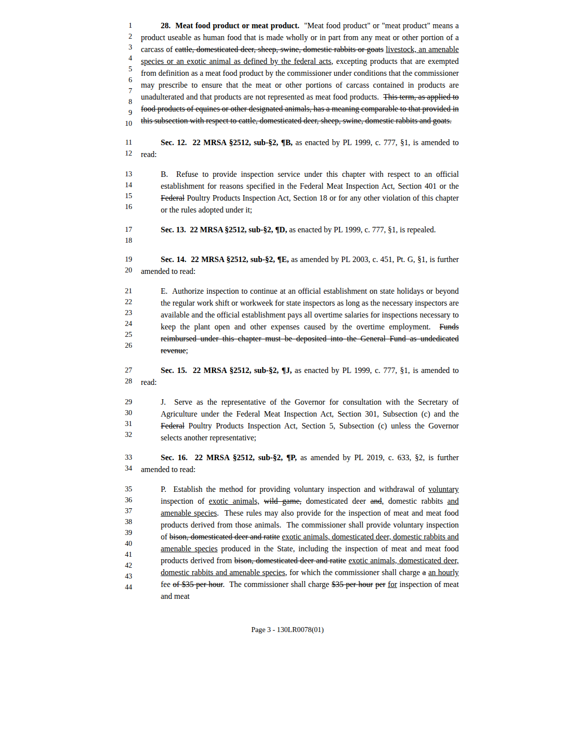1 2 3 4 5 6 7 8 9 10
28. Meat food product or meat product. "Meat food product" or "meat product" means a product useable as human food that is made wholly or in part from any meat or other portion of a carcass of cattle, domesticated deer, sheep, swine, domestic rabbits or goats livestock, an amenable species or an exotic animal as defined by the federal acts, excepting products that are exempted from definition as a meat food product by the commissioner under conditions that the commissioner may prescribe to ensure that the meat or other portions of carcass contained in products are unadulterated and that products are not represented as meat food products. This term, as applied to food products of equines or other designated animals, has a meaning comparable to that provided in this subsection with respect to cattle, domesticated deer, sheep, swine, domestic rabbits and goats.
11 12
Sec. 12. 22 MRSA §2512, sub-§2, ¶B, as enacted by PL 1999, c. 777, §1, is amended to read:
13 14 15 16
B. Refuse to provide inspection service under this chapter with respect to an official establishment for reasons specified in the Federal Meat Inspection Act, Section 401 or the Federal Poultry Products Inspection Act, Section 18 or for any other violation of this chapter or the rules adopted under it;
17 18
Sec. 13. 22 MRSA §2512, sub-§2, ¶D, as enacted by PL 1999, c. 777, §1, is repealed.
19 20
Sec. 14. 22 MRSA §2512, sub-§2, ¶E, as amended by PL 2003, c. 451, Pt. G, §1, is further amended to read:
21 22 23 24 25 26
E. Authorize inspection to continue at an official establishment on state holidays or beyond the regular work shift or workweek for state inspectors as long as the necessary inspectors are available and the official establishment pays all overtime salaries for inspections necessary to keep the plant open and other expenses caused by the overtime employment. Funds reimbursed under this chapter must be deposited into the General Fund as undedicated revenue;
27 28
Sec. 15. 22 MRSA §2512, sub-§2, ¶J, as enacted by PL 1999, c. 777, §1, is amended to read:
29 30 31 32
J. Serve as the representative of the Governor for consultation with the Secretary of Agriculture under the Federal Meat Inspection Act, Section 301, Subsection (c) and the Federal Poultry Products Inspection Act, Section 5, Subsection (c) unless the Governor selects another representative;
33 34
Sec. 16. 22 MRSA §2512, sub-§2, ¶P, as amended by PL 2019, c. 633, §2, is further amended to read:
35 36 37 38 39 40 41 42 43 44
P. Establish the method for providing voluntary inspection and withdrawal of voluntary inspection of exotic animals, wild game, domesticated deer and, domestic rabbits and amenable species. These rules may also provide for the inspection of meat and meat food products derived from those animals. The commissioner shall provide voluntary inspection of bison, domesticated deer and ratite exotic animals, domesticated deer, domestic rabbits and amenable species produced in the State, including the inspection of meat and meat food products derived from bison, domesticated deer and ratite exotic animals, domesticated deer, domestic rabbits and amenable species, for which the commissioner shall charge a an hourly fee of $35 per hour. The commissioner shall charge $35 per hour per for inspection of meat and meat
Page 3 - 130LR0078(01)